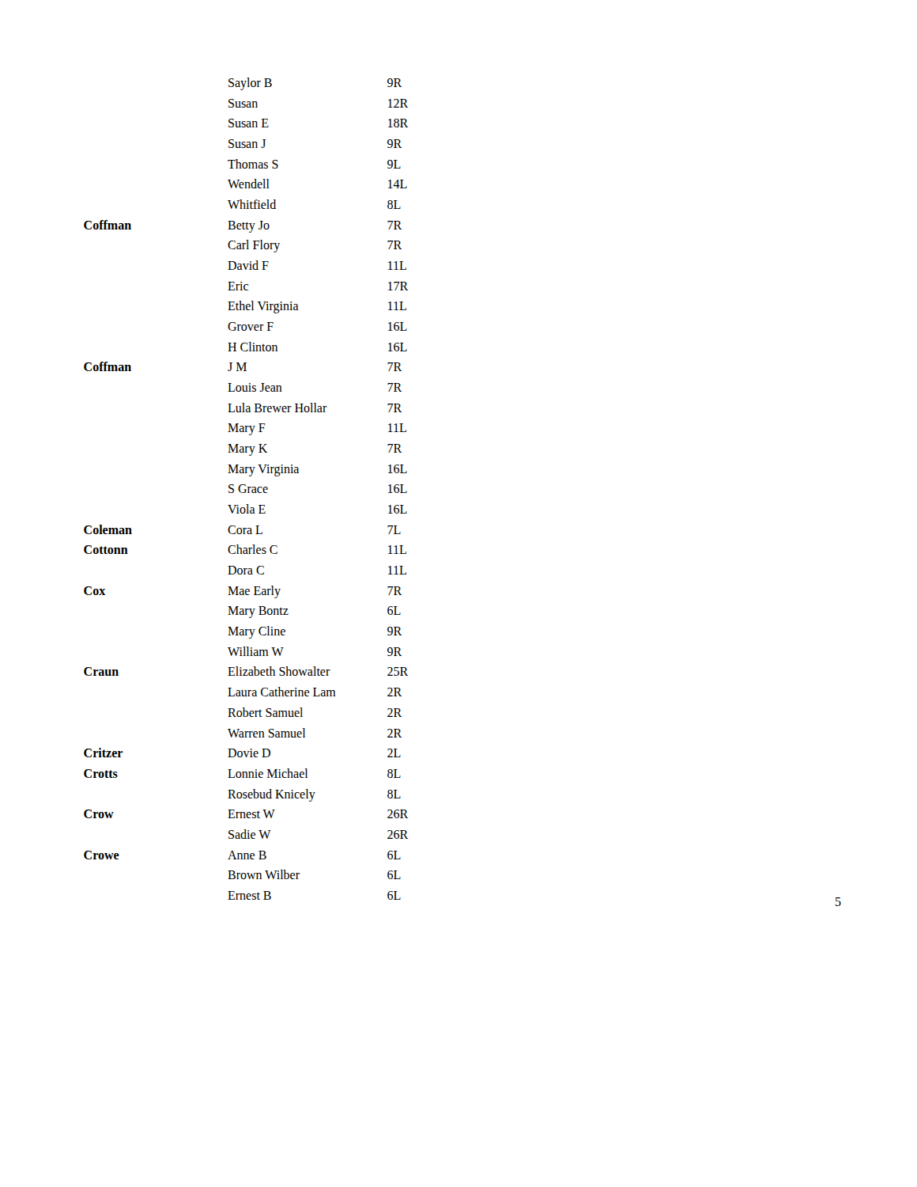| | Saylor B | 9R |
| | Susan | 12R |
| | Susan E | 18R |
| | Susan J | 9R |
| | Thomas S | 9L |
| | Wendell | 14L |
| | Whitfield | 8L |
| Coffman | Betty Jo | 7R |
| | Carl Flory | 7R |
| | David F | 11L |
| | Eric | 17R |
| | Ethel Virginia | 11L |
| | Grover F | 16L |
| | H Clinton | 16L |
| Coffman | J M | 7R |
| | Louis Jean | 7R |
| | Lula Brewer Hollar | 7R |
| | Mary F | 11L |
| | Mary K | 7R |
| | Mary Virginia | 16L |
| | S Grace | 16L |
| | Viola E | 16L |
| Coleman | Cora L | 7L |
| Cottonn | Charles C | 11L |
| | Dora C | 11L |
| Cox | Mae Early | 7R |
| | Mary Bontz | 6L |
| | Mary Cline | 9R |
| | William W | 9R |
| Craun | Elizabeth Showalter | 25R |
| | Laura Catherine Lam | 2R |
| | Robert Samuel | 2R |
| | Warren Samuel | 2R |
| Critzer | Dovie D | 2L |
| Crotts | Lonnie Michael | 8L |
| | Rosebud Knicely | 8L |
| Crow | Ernest W | 26R |
| | Sadie W | 26R |
| Crowe | Anne B | 6L |
| | Brown Wilber | 6L |
| | Ernest B | 6L |
5